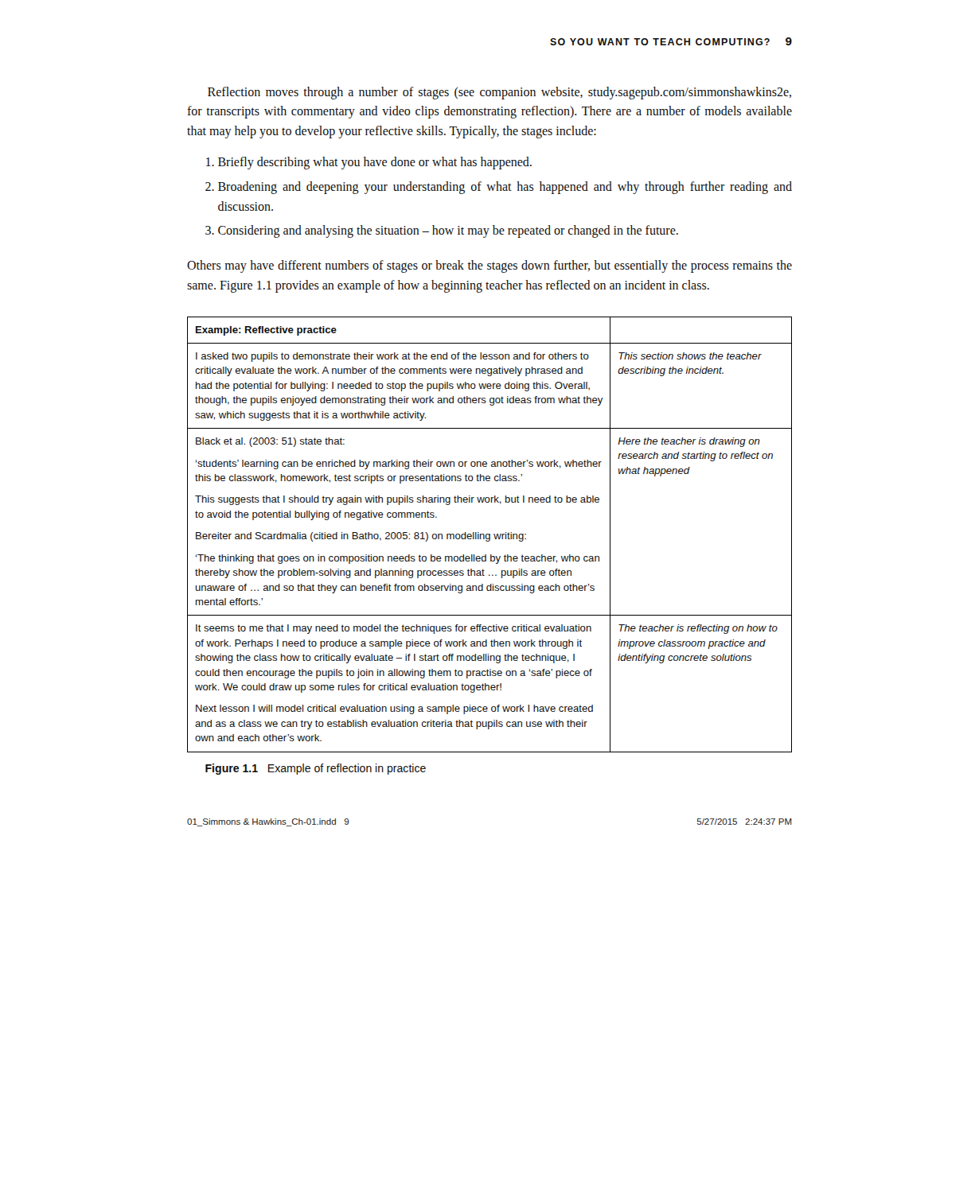So you want to teach computing? 9
Reflection moves through a number of stages (see companion website, study.sagepub.com/simmonshawkins2e, for transcripts with commentary and video clips demonstrating reflection). There are a number of models available that may help you to develop your reflective skills. Typically, the stages include:
Briefly describing what you have done or what has happened.
Broadening and deepening your understanding of what has happened and why through further reading and discussion.
Considering and analysing the situation – how it may be repeated or changed in the future.
Others may have different numbers of stages or break the stages down further, but essentially the process remains the same. Figure 1.1 provides an example of how a beginning teacher has reflected on an incident in class.
| Example: Reflective practice | |
| --- | --- |
| I asked two pupils to demonstrate their work at the end of the lesson and for others to critically evaluate the work. A number of the comments were negatively phrased and had the potential for bullying: I needed to stop the pupils who were doing this. Overall, though, the pupils enjoyed demonstrating their work and others got ideas from what they saw, which suggests that it is a worthwhile activity. | This section shows the teacher describing the incident. |
| Black et al. (2003: 51) state that: ‘students’ learning can be enriched by marking their own or one another’s work, whether this be classwork, homework, test scripts or presentations to the class.’ This suggests that I should try again with pupils sharing their work, but I need to be able to avoid the potential bullying of negative comments. Bereiter and Scardmalia (citied in Batho, 2005: 81) on modelling writing: ‘The thinking that goes on in composition needs to be modelled by the teacher, who can thereby show the problem-solving and planning processes that … pupils are often unaware of … and so that they can benefit from observing and discussing each other’s mental efforts.’ | Here the teacher is drawing on research and starting to reflect on what happened |
| It seems to me that I may need to model the techniques for effective critical evaluation of work. Perhaps I need to produce a sample piece of work and then work through it showing the class how to critically evaluate – if I start off modelling the technique, I could then encourage the pupils to join in allowing them to practise on a ‘safe’ piece of work. We could draw up some rules for critical evaluation together! Next lesson I will model critical evaluation using a sample piece of work I have created and as a class we can try to establish evaluation criteria that pupils can use with their own and each other’s work. | The teacher is reflecting on how to improve classroom practice and identifying concrete solutions |
Figure 1.1 Example of reflection in practice
01_Simmons & Hawkins_Ch-01.indd 9 5/27/2015 2:24:37 PM